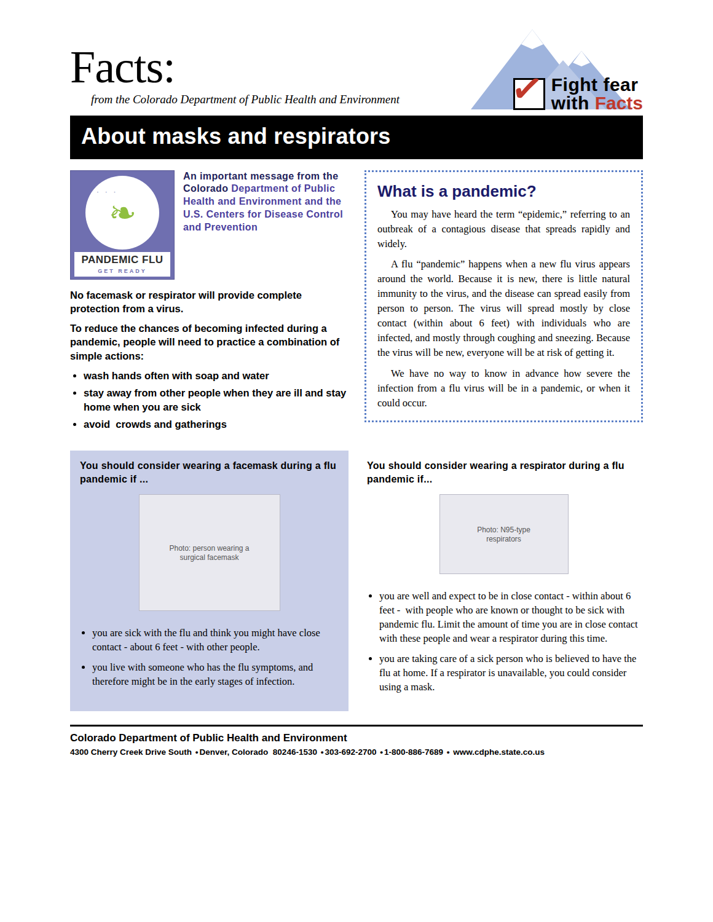✓
Fight fear
with Facts
Facts:
from the Colorado Department of Public Health and Environment
About masks and respirators
˙ ˙ ˙
❧
PANDEMIC FLU
GET READY
An important message from the Colorado Department of Public Health and Environment and the U.S. Centers for Disease Control and Prevention
No facemask or respirator will provide complete protection from a virus.
To reduce the chances of becoming infected during a pandemic, people will need to practice a combination of simple actions:
wash hands often with soap and water
stay away from other people when they are ill and stay home when you are sick
avoid crowds and gatherings
What is a pandemic?
You may have heard the term “epidemic,” referring to an outbreak of a contagious disease that spreads rapidly and widely.
A flu “pandemic” happens when a new flu virus appears around the world. Because it is new, there is little natural immunity to the virus, and the disease can spread easily from person to person. The virus will spread mostly by close contact (within about 6 feet) with individuals who are infected, and mostly through coughing and sneezing. Because the virus will be new, everyone will be at risk of getting it.
We have no way to know in advance how severe the infection from a flu virus will be in a pandemic, or when it could occur.
You should consider wearing a facemask during a flu pandemic if ...
Photo: person wearing a
surgical facemask
you are sick with the flu and think you might have close contact - about 6 feet - with other people.
you live with someone who has the flu symptoms, and therefore might be in the early stages of infection.
You should consider wearing a respirator during a flu pandemic if...
Photo: N95-type
respirators
you are well and expect to be in close contact - within about 6 feet - with people who are known or thought to be sick with pandemic flu. Limit the amount of time you are in close contact with these people and wear a respirator during this time.
you are taking care of a sick person who is believed to have the flu at home. If a respirator is unavailable, you could consider using a mask.
Colorado Department of Public Health and Environment
4300 Cherry Creek Drive South •Denver, Colorado 80246-1530 •303-692-2700 •1-800-886-7689 • www.cdphe.state.co.us